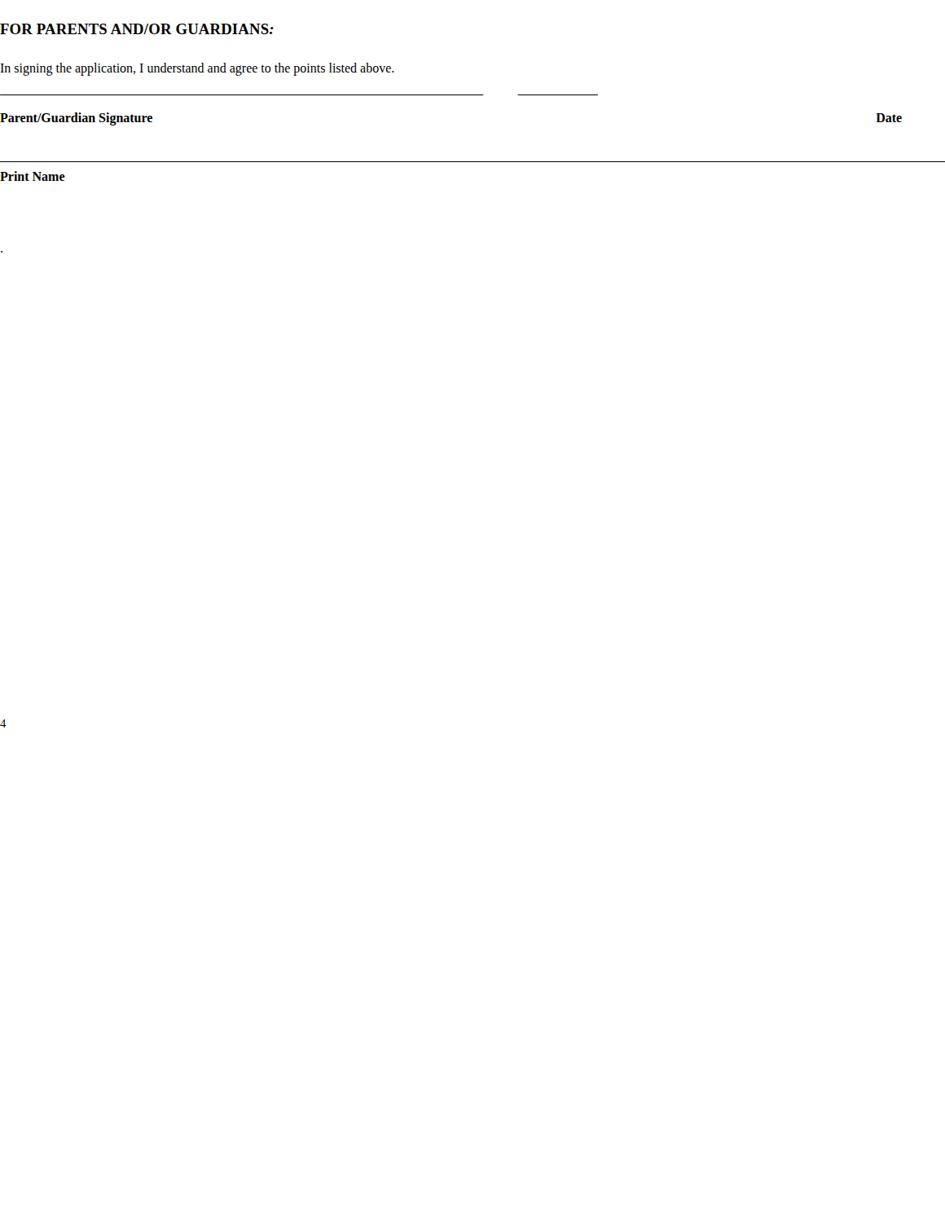FOR PARENTS AND/OR GUARDIANS:
In signing the application, I understand and agree to the points listed above.
_______________________________________________________________________________ _____________
Parent/Guardian Signature Date
Print Name
.
4